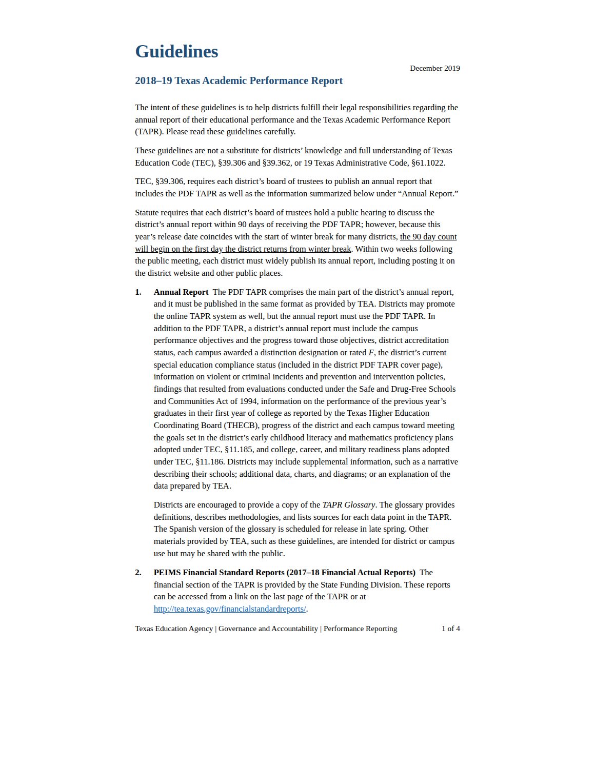Guidelines
December 2019
2018–19 Texas Academic Performance Report
The intent of these guidelines is to help districts fulfill their legal responsibilities regarding the annual report of their educational performance and the Texas Academic Performance Report (TAPR). Please read these guidelines carefully.
These guidelines are not a substitute for districts’ knowledge and full understanding of Texas Education Code (TEC), §39.306 and §39.362, or 19 Texas Administrative Code, §61.1022.
TEC, §39.306, requires each district’s board of trustees to publish an annual report that includes the PDF TAPR as well as the information summarized below under “Annual Report.”
Statute requires that each district’s board of trustees hold a public hearing to discuss the district’s annual report within 90 days of receiving the PDF TAPR; however, because this year’s release date coincides with the start of winter break for many districts, the 90 day count will begin on the first day the district returns from winter break. Within two weeks following the public meeting, each district must widely publish its annual report, including posting it on the district website and other public places.
Annual Report The PDF TAPR comprises the main part of the district’s annual report, and it must be published in the same format as provided by TEA. Districts may promote the online TAPR system as well, but the annual report must use the PDF TAPR. In addition to the PDF TAPR, a district’s annual report must include the campus performance objectives and the progress toward those objectives, district accreditation status, each campus awarded a distinction designation or rated F, the district’s current special education compliance status (included in the district PDF TAPR cover page), information on violent or criminal incidents and prevention and intervention policies, findings that resulted from evaluations conducted under the Safe and Drug-Free Schools and Communities Act of 1994, information on the performance of the previous year’s graduates in their first year of college as reported by the Texas Higher Education Coordinating Board (THECB), progress of the district and each campus toward meeting the goals set in the district’s early childhood literacy and mathematics proficiency plans adopted under TEC, §11.185, and college, career, and military readiness plans adopted under TEC, §11.186. Districts may include supplemental information, such as a narrative describing their schools; additional data, charts, and diagrams; or an explanation of the data prepared by TEA.
Districts are encouraged to provide a copy of the TAPR Glossary. The glossary provides definitions, describes methodologies, and lists sources for each data point in the TAPR. The Spanish version of the glossary is scheduled for release in late spring. Other materials provided by TEA, such as these guidelines, are intended for district or campus use but may be shared with the public.
PEIMS Financial Standard Reports (2017–18 Financial Actual Reports) The financial section of the TAPR is provided by the State Funding Division. These reports can be accessed from a link on the last page of the TAPR or at http://tea.texas.gov/financialstandardreports/.
Texas Education Agency | Governance and Accountability | Performance Reporting
1 of 4